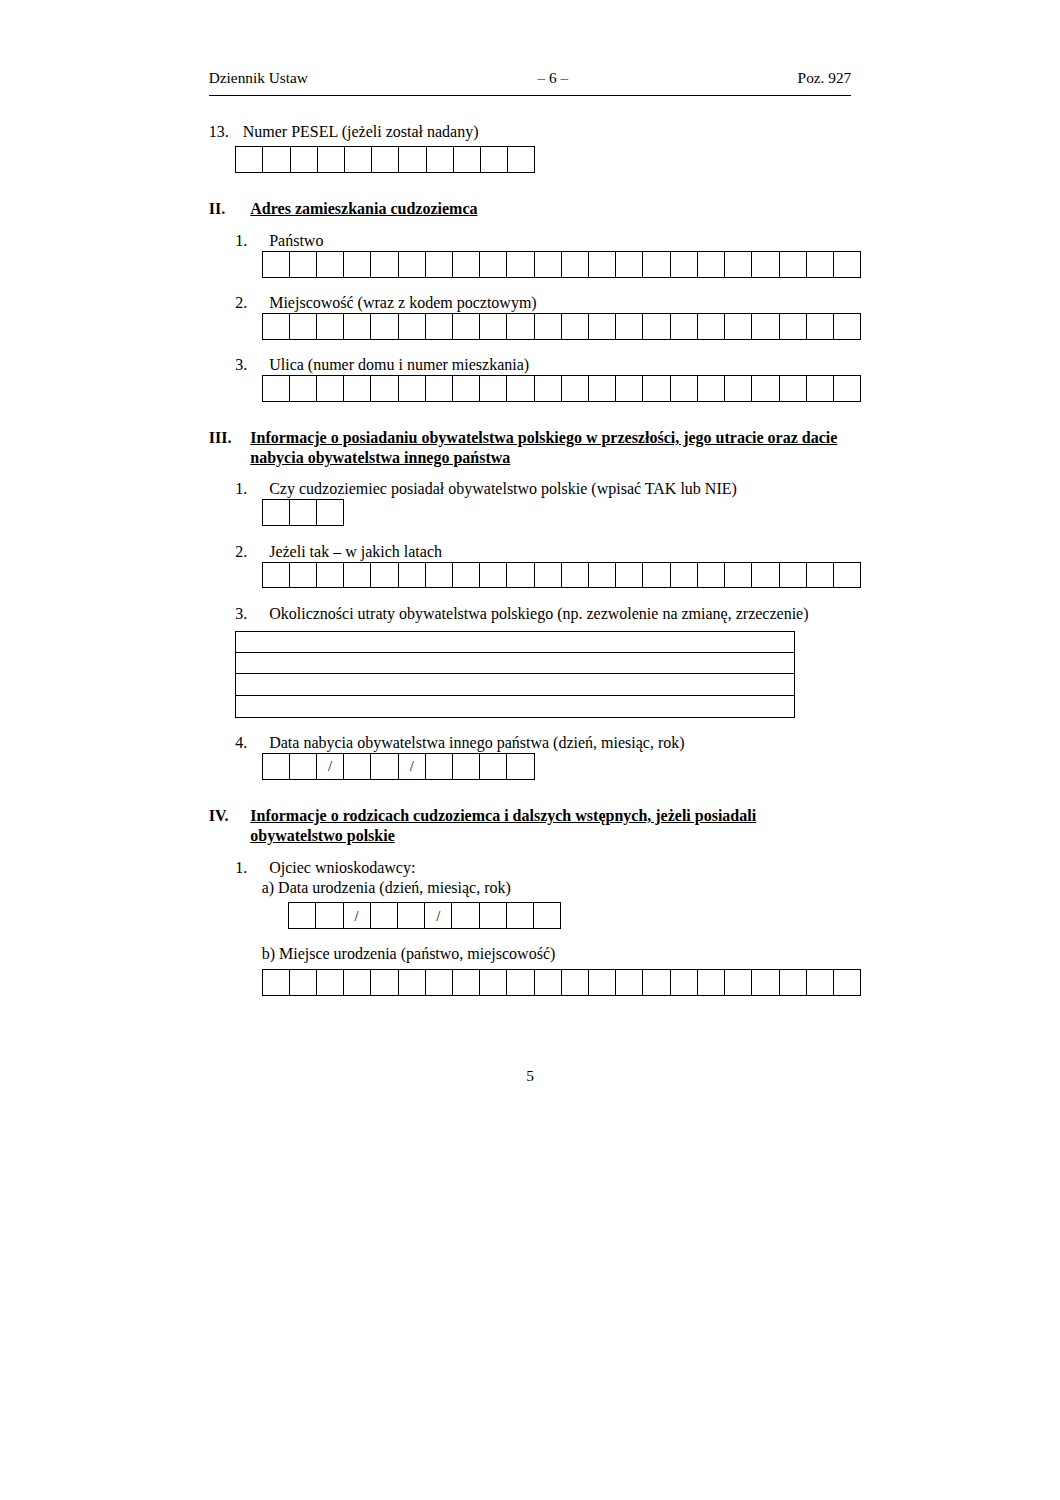Dziennik Ustaw
– 6 –
Poz. 927
13. Numer PESEL (jeżeli został nadany)
II. Adres zamieszkania cudzoziemca
1. Państwo
2. Miejscowość (wraz z kodem pocztowym)
3. Ulica (numer domu i numer mieszkania)
III. Informacje o posiadaniu obywatelstwa polskiego w przeszłości, jego utracie oraz dacie nabycia obywatelstwa innego państwa
1. Czy cudzoziemiec posiadał obywatelstwo polskie (wpisać TAK lub NIE)
2. Jeżeli tak – w jakich latach
3. Okoliczności utraty obywatelstwa polskiego (np. zezwolenie na zmianę, zrzeczenie)
4. Data nabycia obywatelstwa innego państwa (dzień, miesiąc, rok)
IV. Informacje o rodzicach cudzoziemca i dalszych wstępnych, jeżeli posiadali obywatelstwo polskie
1. Ojciec wnioskodawcy:
a) Data urodzenia (dzień, miesiąc, rok)
b) Miejsce urodzenia (państwo, miejscowość)
5